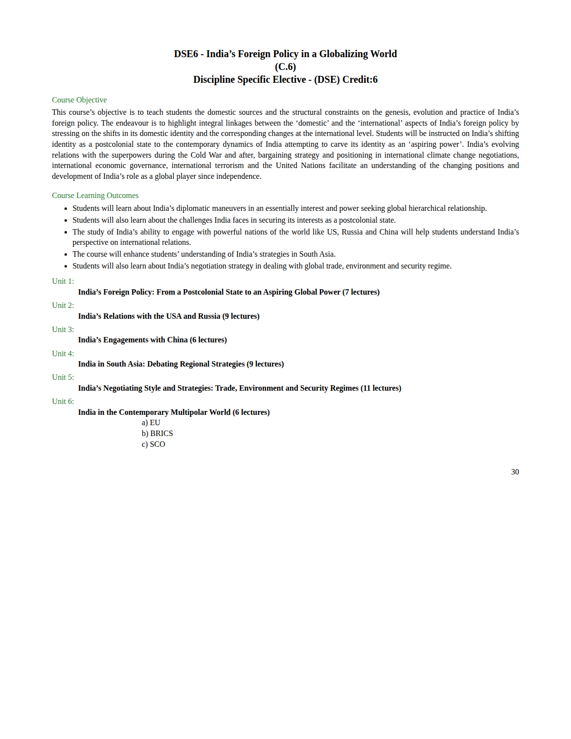DSE6 - India’s Foreign Policy in a Globalizing World (C.6) Discipline Specific Elective - (DSE) Credit:6
Course Objective
This course’s objective is to teach students the domestic sources and the structural constraints on the genesis, evolution and practice of India’s foreign policy. The endeavour is to highlight integral linkages between the ‘domestic’ and the ‘international’ aspects of India’s foreign policy by stressing on the shifts in its domestic identity and the corresponding changes at the international level. Students will be instructed on India’s shifting identity as a postcolonial state to the contemporary dynamics of India attempting to carve its identity as an ‘aspiring power’. India’s evolving relations with the superpowers during the Cold War and after, bargaining strategy and positioning in international climate change negotiations, international economic governance, international terrorism and the United Nations facilitate an understanding of the changing positions and development of India’s role as a global player since independence.
Course Learning Outcomes
Students will learn about India’s diplomatic maneuvers in an essentially interest and power seeking global hierarchical relationship.
Students will also learn about the challenges India faces in securing its interests as a postcolonial state.
The study of India’s ability to engage with powerful nations of the world like US, Russia and China will help students understand India’s perspective on international relations.
The course will enhance students’ understanding of India’s strategies in South Asia.
Students will also learn about India’s negotiation strategy in dealing with global trade, environment and security regime.
Unit 1:
India’s Foreign Policy: From a Postcolonial State to an Aspiring Global Power (7 lectures)
Unit 2:
India’s Relations with the USA and Russia (9 lectures)
Unit 3:
India’s Engagements with China (6 lectures)
Unit 4:
India in South Asia: Debating Regional Strategies (9 lectures)
Unit 5:
India’s Negotiating Style and Strategies: Trade, Environment and Security Regimes (11 lectures)
Unit 6:
India in the Contemporary Multipolar World (6 lectures)
a) EU
b) BRICS
c) SCO
30